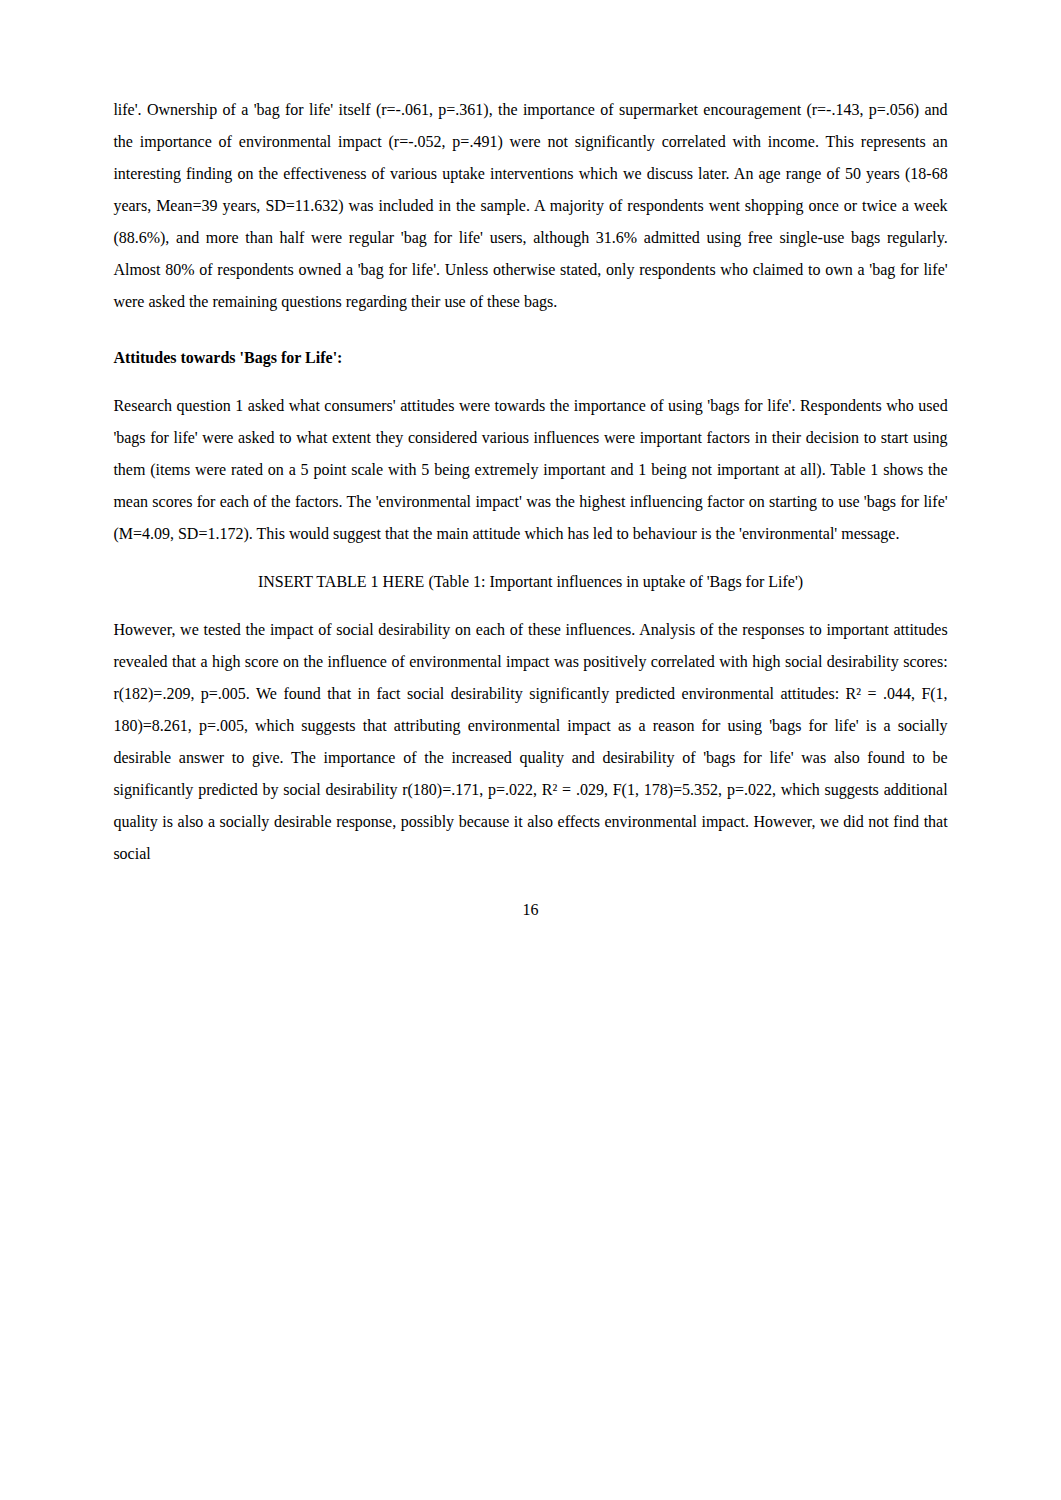life'. Ownership of a 'bag for life' itself (r=-.061, p=.361), the importance of supermarket encouragement (r=-.143, p=.056) and the importance of environmental impact (r=-.052, p=.491) were not significantly correlated with income. This represents an interesting finding on the effectiveness of various uptake interventions which we discuss later. An age range of 50 years (18-68 years, Mean=39 years, SD=11.632) was included in the sample. A majority of respondents went shopping once or twice a week (88.6%), and more than half were regular 'bag for life' users, although 31.6% admitted using free single-use bags regularly. Almost 80% of respondents owned a 'bag for life'. Unless otherwise stated, only respondents who claimed to own a 'bag for life' were asked the remaining questions regarding their use of these bags.
Attitudes towards 'Bags for Life':
Research question 1 asked what consumers' attitudes were towards the importance of using 'bags for life'. Respondents who used 'bags for life' were asked to what extent they considered various influences were important factors in their decision to start using them (items were rated on a 5 point scale with 5 being extremely important and 1 being not important at all). Table 1 shows the mean scores for each of the factors. The 'environmental impact' was the highest influencing factor on starting to use 'bags for life' (M=4.09, SD=1.172). This would suggest that the main attitude which has led to behaviour is the 'environmental' message.
INSERT TABLE 1 HERE (Table 1: Important influences in uptake of 'Bags for Life')
However, we tested the impact of social desirability on each of these influences. Analysis of the responses to important attitudes revealed that a high score on the influence of environmental impact was positively correlated with high social desirability scores: r(182)=.209, p=.005. We found that in fact social desirability significantly predicted environmental attitudes: R² = .044, F(1, 180)=8.261, p=.005, which suggests that attributing environmental impact as a reason for using 'bags for life' is a socially desirable answer to give. The importance of the increased quality and desirability of 'bags for life' was also found to be significantly predicted by social desirability r(180)=.171, p=.022, R² = .029, F(1, 178)=5.352, p=.022, which suggests additional quality is also a socially desirable response, possibly because it also effects environmental impact. However, we did not find that social
16